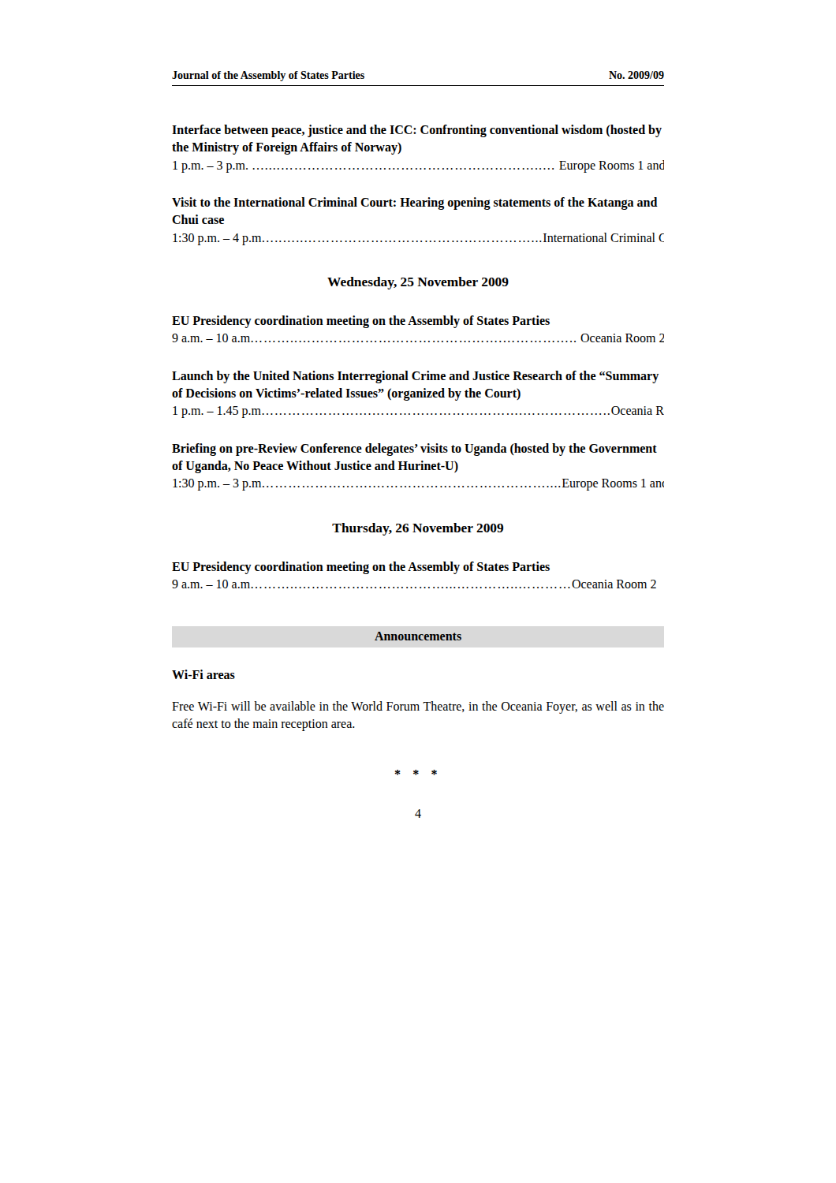Journal of the Assembly of States Parties No. 2009/09
Interface between peace, justice and the ICC: Confronting conventional wisdom (hosted by the Ministry of Foreign Affairs of Norway)
1 p.m. – 3 p.m. …....…………………………………………………..… Europe Rooms 1 and 2
Visit to the International Criminal Court: Hearing opening statements of the Katanga and Chui case
1:30 p.m. – 4 p.m…..…..……………………………………………... International Criminal Court
Wednesday, 25 November 2009
EU Presidency coordination meeting on the Assembly of States Parties
9 a.m. – 10 a.m………..……………………………………….…………….. Oceania Room 2
Launch by the United Nations Interregional Crime and Justice Research of the “Summary of Decisions on Victims’-related Issues” (organized by the Court)
1 p.m. – 1.45 p.m…………………….…………………………….……………….. Oceania Room 2
Briefing on pre-Review Conference delegates’ visits to Uganda (hosted by the Government of Uganda, No Peace Without Justice and Hurinet-U)
1:30 p.m. – 3 p.m…………………….………………………………….... Europe Rooms 1 and 2
Thursday, 26 November 2009
EU Presidency coordination meeting on the Assembly of States Parties
9 a.m. – 10 a.m………..……………………………...…………..…………Oceania Room 2
Announcements
Wi-Fi areas
Free Wi-Fi will be available in the World Forum Theatre, in the Oceania Foyer, as well as in the café next to the main reception area.
* * *
4